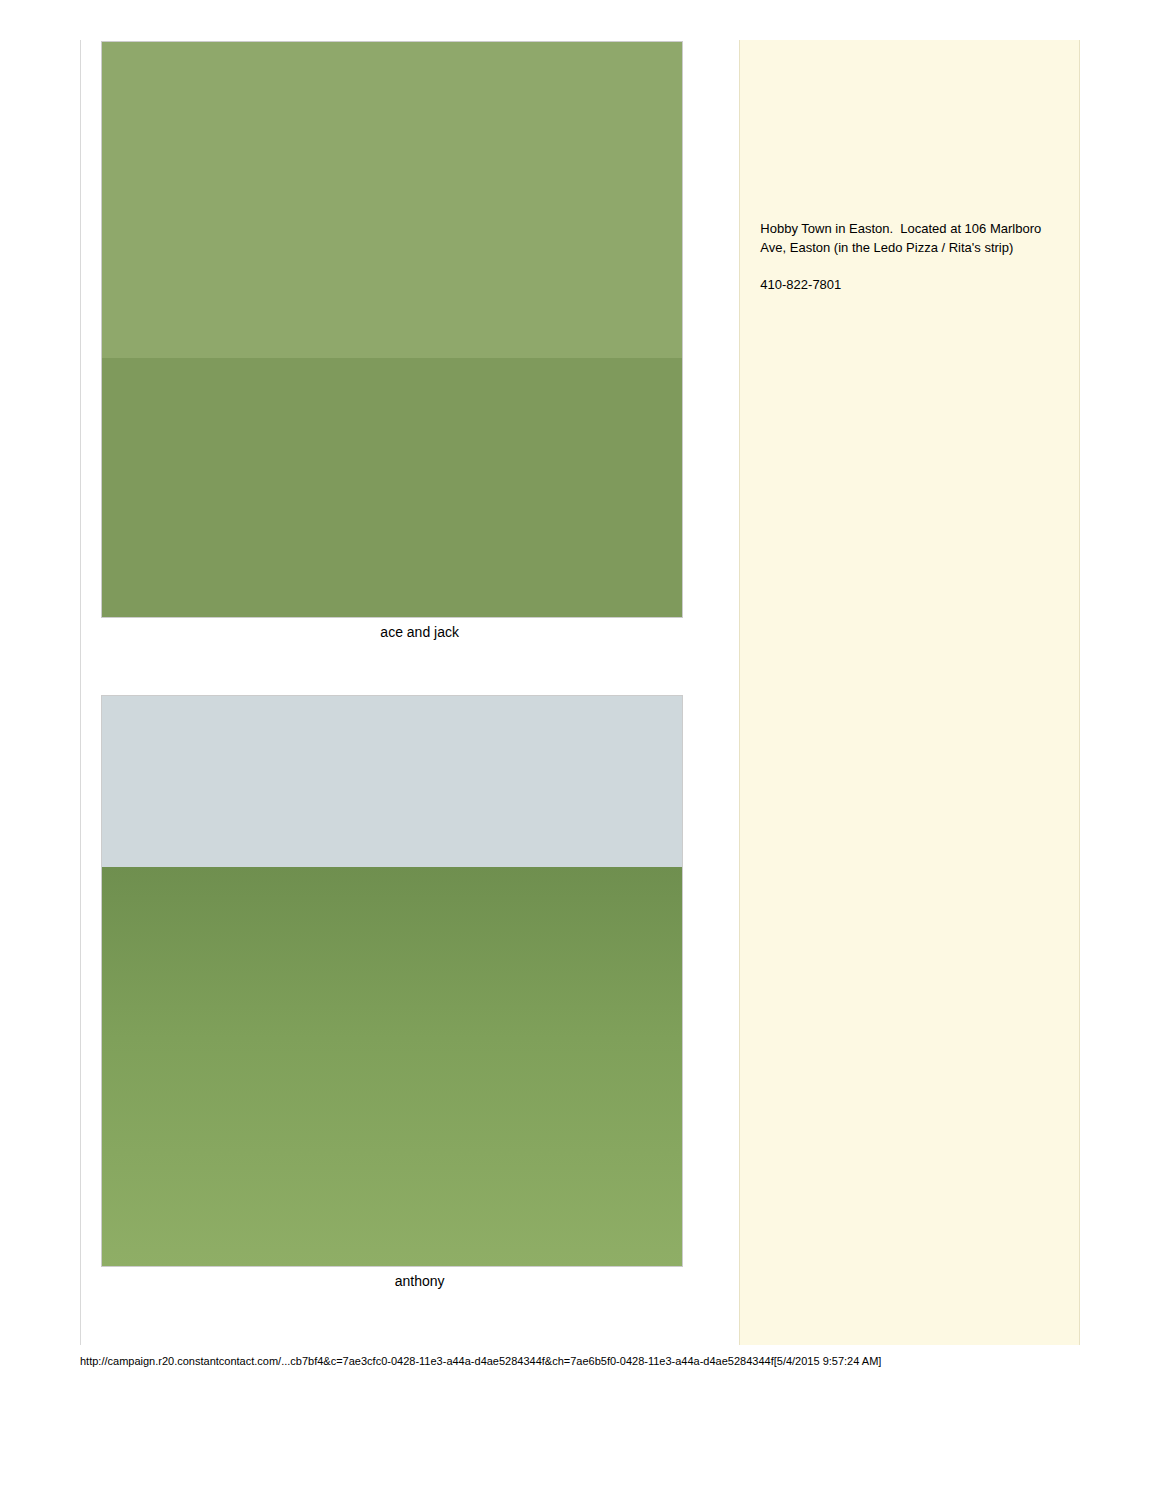| ace and jack anthony | Hobby Town in Easton. Located at 106 Marlboro Ave, Easton (in the Ledo Pizza / Rita's strip) 410-822-7801 |
http://campaign.r20.constantcontact.com/...cb7bf4&c=7ae3cfc0-0428-11e3-a44a-d4ae5284344f&ch=7ae6b5f0-0428-11e3-a44a-d4ae5284344f[5/4/2015 9:57:24 AM]